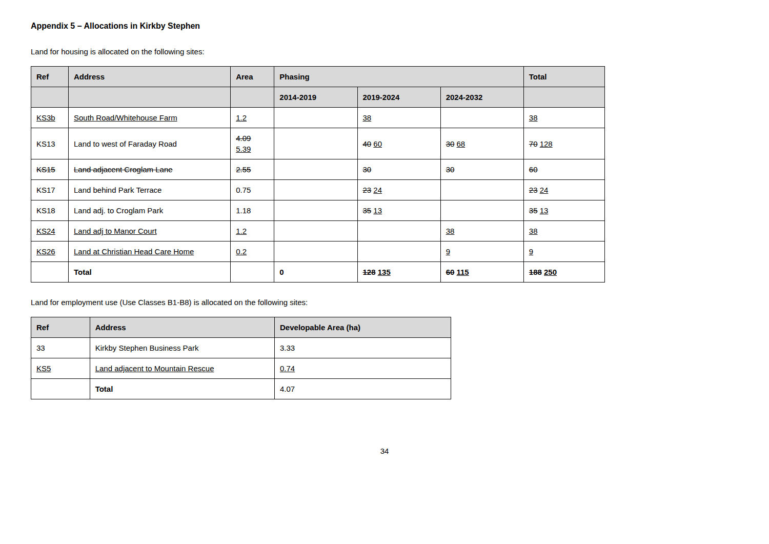Appendix 5 – Allocations in Kirkby Stephen
Land for housing is allocated on the following sites:
| Ref | Address | Area | Phasing | Total |
| --- | --- | --- | --- | --- |
| | | | 2014-2019 | 2019-2024 | 2024-2032 | |
| KS3b | South Road/Whitehouse Farm | 1.2 | | 38 | | 38 |
| KS13 | Land to west of Faraday Road | 4.09 5.39 | | 40 60 | 30 68 | 70 128 |
| KS15 | Land adjacent Croglam Lane | 2.55 | | 30 | 30 | 60 |
| KS17 | Land behind Park Terrace | 0.75 | | 23 24 | | 23 24 |
| KS18 | Land adj. to Croglam Park | 1.18 | | 35 13 | | 35 13 |
| KS24 | Land adj to Manor Court | 1.2 | | | 38 | 38 |
| KS26 | Land at Christian Head Care Home | 0.2 | | | 9 | 9 |
| | Total | | 0 | 128 135 | 60 115 | 188 250 |
Land for employment use (Use Classes B1-B8) is allocated on the following sites:
| Ref | Address | Developable Area (ha) |
| --- | --- | --- |
| 33 | Kirkby Stephen Business Park | 3.33 |
| KS5 | Land adjacent to Mountain Rescue | 0.74 |
| | Total | 4.07 |
34